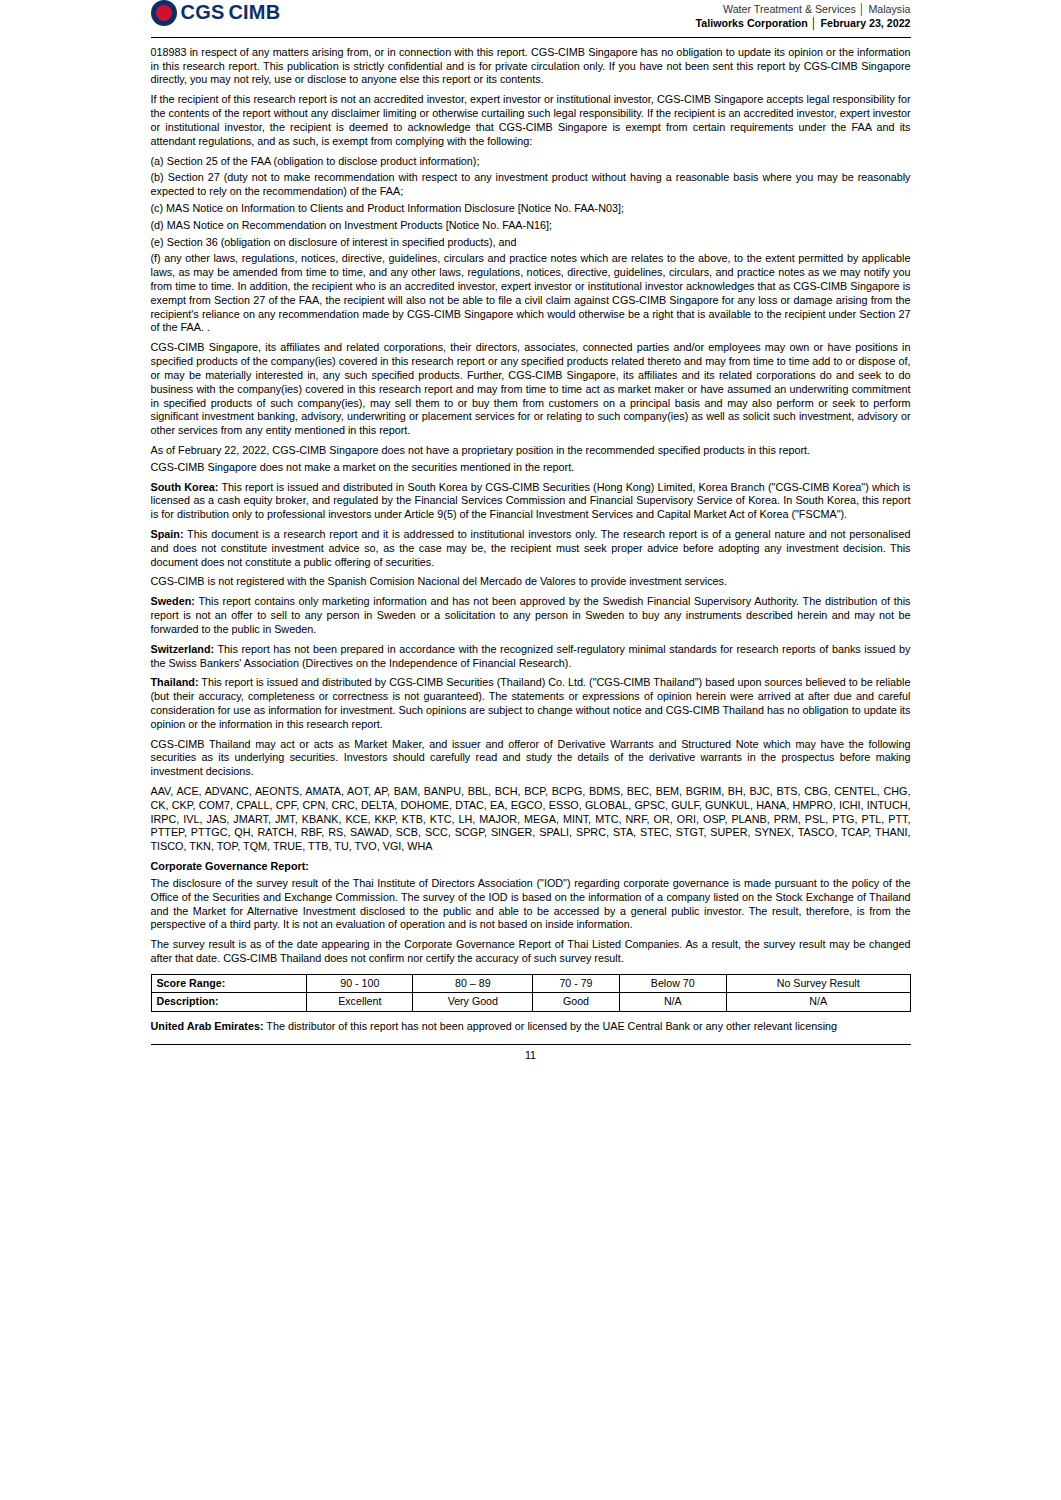CGS CIMB
Water Treatment & Services │ Malaysia
Taliworks Corporation │ February 23, 2022
018983 in respect of any matters arising from, or in connection with this report. CGS-CIMB Singapore has no obligation to update its opinion or the information in this research report. This publication is strictly confidential and is for private circulation only. If you have not been sent this report by CGS-CIMB Singapore directly, you may not rely, use or disclose to anyone else this report or its contents.
If the recipient of this research report is not an accredited investor, expert investor or institutional investor, CGS-CIMB Singapore accepts legal responsibility for the contents of the report without any disclaimer limiting or otherwise curtailing such legal responsibility. If the recipient is an accredited investor, expert investor or institutional investor, the recipient is deemed to acknowledge that CGS-CIMB Singapore is exempt from certain requirements under the FAA and its attendant regulations, and as such, is exempt from complying with the following:
(a) Section 25 of the FAA (obligation to disclose product information);
(b) Section 27 (duty not to make recommendation with respect to any investment product without having a reasonable basis where you may be reasonably expected to rely on the recommendation) of the FAA;
(c) MAS Notice on Information to Clients and Product Information Disclosure [Notice No. FAA-N03];
(d) MAS Notice on Recommendation on Investment Products [Notice No. FAA-N16];
(e) Section 36 (obligation on disclosure of interest in specified products), and
(f) any other laws, regulations, notices, directive, guidelines, circulars and practice notes which are relates to the above, to the extent permitted by applicable laws, as may be amended from time to time, and any other laws, regulations, notices, directive, guidelines, circulars, and practice notes as we may notify you from time to time. In addition, the recipient who is an accredited investor, expert investor or institutional investor acknowledges that as CGS-CIMB Singapore is exempt from Section 27 of the FAA, the recipient will also not be able to file a civil claim against CGS-CIMB Singapore for any loss or damage arising from the recipient's reliance on any recommendation made by CGS-CIMB Singapore which would otherwise be a right that is available to the recipient under Section 27 of the FAA. .
CGS-CIMB Singapore, its affiliates and related corporations, their directors, associates, connected parties and/or employees may own or have positions in specified products of the company(ies) covered in this research report or any specified products related thereto and may from time to time add to or dispose of, or may be materially interested in, any such specified products. Further, CGS-CIMB Singapore, its affiliates and its related corporations do and seek to do business with the company(ies) covered in this research report and may from time to time act as market maker or have assumed an underwriting commitment in specified products of such company(ies), may sell them to or buy them from customers on a principal basis and may also perform or seek to perform significant investment banking, advisory, underwriting or placement services for or relating to such company(ies) as well as solicit such investment, advisory or other services from any entity mentioned in this report.
As of February 22, 2022, CGS-CIMB Singapore does not have a proprietary position in the recommended specified products in this report.
CGS-CIMB Singapore does not make a market on the securities mentioned in the report.
South Korea: This report is issued and distributed in South Korea by CGS-CIMB Securities (Hong Kong) Limited, Korea Branch ("CGS-CIMB Korea") which is licensed as a cash equity broker, and regulated by the Financial Services Commission and Financial Supervisory Service of Korea. In South Korea, this report is for distribution only to professional investors under Article 9(5) of the Financial Investment Services and Capital Market Act of Korea ("FSCMA").
Spain: This document is a research report and it is addressed to institutional investors only. The research report is of a general nature and not personalised and does not constitute investment advice so, as the case may be, the recipient must seek proper advice before adopting any investment decision. This document does not constitute a public offering of securities.
CGS-CIMB is not registered with the Spanish Comision Nacional del Mercado de Valores to provide investment services.
Sweden: This report contains only marketing information and has not been approved by the Swedish Financial Supervisory Authority. The distribution of this report is not an offer to sell to any person in Sweden or a solicitation to any person in Sweden to buy any instruments described herein and may not be forwarded to the public in Sweden.
Switzerland: This report has not been prepared in accordance with the recognized self-regulatory minimal standards for research reports of banks issued by the Swiss Bankers' Association (Directives on the Independence of Financial Research).
Thailand: This report is issued and distributed by CGS-CIMB Securities (Thailand) Co. Ltd. ("CGS-CIMB Thailand") based upon sources believed to be reliable (but their accuracy, completeness or correctness is not guaranteed). The statements or expressions of opinion herein were arrived at after due and careful consideration for use as information for investment. Such opinions are subject to change without notice and CGS-CIMB Thailand has no obligation to update its opinion or the information in this research report.
CGS-CIMB Thailand may act or acts as Market Maker, and issuer and offeror of Derivative Warrants and Structured Note which may have the following securities as its underlying securities. Investors should carefully read and study the details of the derivative warrants in the prospectus before making investment decisions.
AAV, ACE, ADVANC, AEONTS, AMATA, AOT, AP, BAM, BANPU, BBL, BCH, BCP, BCPG, BDMS, BEC, BEM, BGRIM, BH, BJC, BTS, CBG, CENTEL, CHG, CK, CKP, COM7, CPALL, CPF, CPN, CRC, DELTA, DOHOME, DTAC, EA, EGCO, ESSO, GLOBAL, GPSC, GULF, GUNKUL, HANA, HMPRO, ICHI, INTUCH, IRPC, IVL, JAS, JMART, JMT, KBANK, KCE, KKP, KTB, KTC, LH, MAJOR, MEGA, MINT, MTC, NRF, OR, ORI, OSP, PLANB, PRM, PSL, PTG, PTL, PTT, PTTEP, PTTGC, QH, RATCH, RBF, RS, SAWAD, SCB, SCC, SCGP, SINGER, SPALI, SPRC, STA, STEC, STGT, SUPER, SYNEX, TASCO, TCAP, THANI, TISCO, TKN, TOP, TQM, TRUE, TTB, TU, TVO, VGI, WHA
Corporate Governance Report:
The disclosure of the survey result of the Thai Institute of Directors Association ("IOD") regarding corporate governance is made pursuant to the policy of the Office of the Securities and Exchange Commission. The survey of the IOD is based on the information of a company listed on the Stock Exchange of Thailand and the Market for Alternative Investment disclosed to the public and able to be accessed by a general public investor. The result, therefore, is from the perspective of a third party. It is not an evaluation of operation and is not based on inside information.
The survey result is as of the date appearing in the Corporate Governance Report of Thai Listed Companies. As a result, the survey result may be changed after that date. CGS-CIMB Thailand does not confirm nor certify the accuracy of such survey result.
| Score Range: | 90 - 100 | 80 – 89 | 70 - 79 | Below 70 | No Survey Result |
| Description: | Excellent | Very Good | Good | N/A | N/A |
United Arab Emirates: The distributor of this report has not been approved or licensed by the UAE Central Bank or any other relevant licensing
11